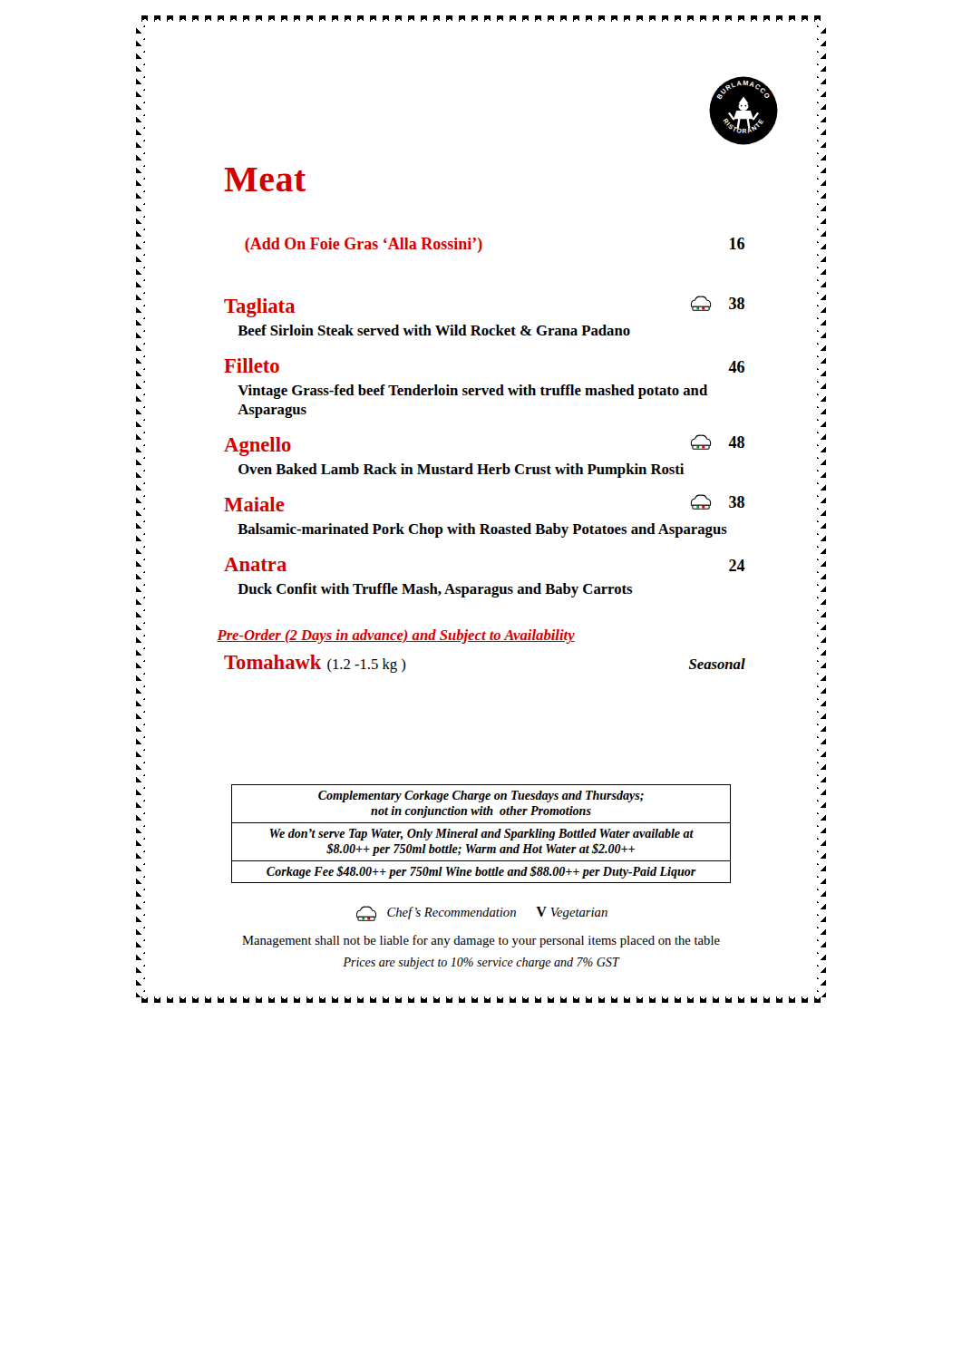BURLAMACCO RISTORANTE
Meat
(Add On Foie Gras ‘Alla Rossini’) 16
Tagliata 38
Beef Sirloin Steak served with Wild Rocket & Grana Padano
Filleto 46
Vintage Grass-fed beef Tenderloin served with truffle mashed potato and Asparagus
Agnello 48
Oven Baked Lamb Rack in Mustard Herb Crust with Pumpkin Rosti
Maiale 38
Balsamic-marinated Pork Chop with Roasted Baby Potatoes and Asparagus
Anatra 24
Duck Confit with Truffle Mash, Asparagus and Baby Carrots
Pre-Order (2 Days in advance) and Subject to Availability
Tomahawk(1.2 -1.5 kg ) Seasonal
| Complementary Corkage Charge on Tuesdays and Thursdays; not in conjunction with other Promotions |
| We don’t serve Tap Water, Only Mineral and Sparkling Bottled Water available at $8.00++ per 750ml bottle; Warm and Hot Water at $2.00++ |
| Corkage Fee $48.00++ per 750ml Wine bottle and $88.00++ per Duty-Paid Liquor |
Chef’s Recommendation VVegetarian
Management shall not be liable for any damage to your personal items placed on the table
Prices are subject to 10% service charge and 7% GST